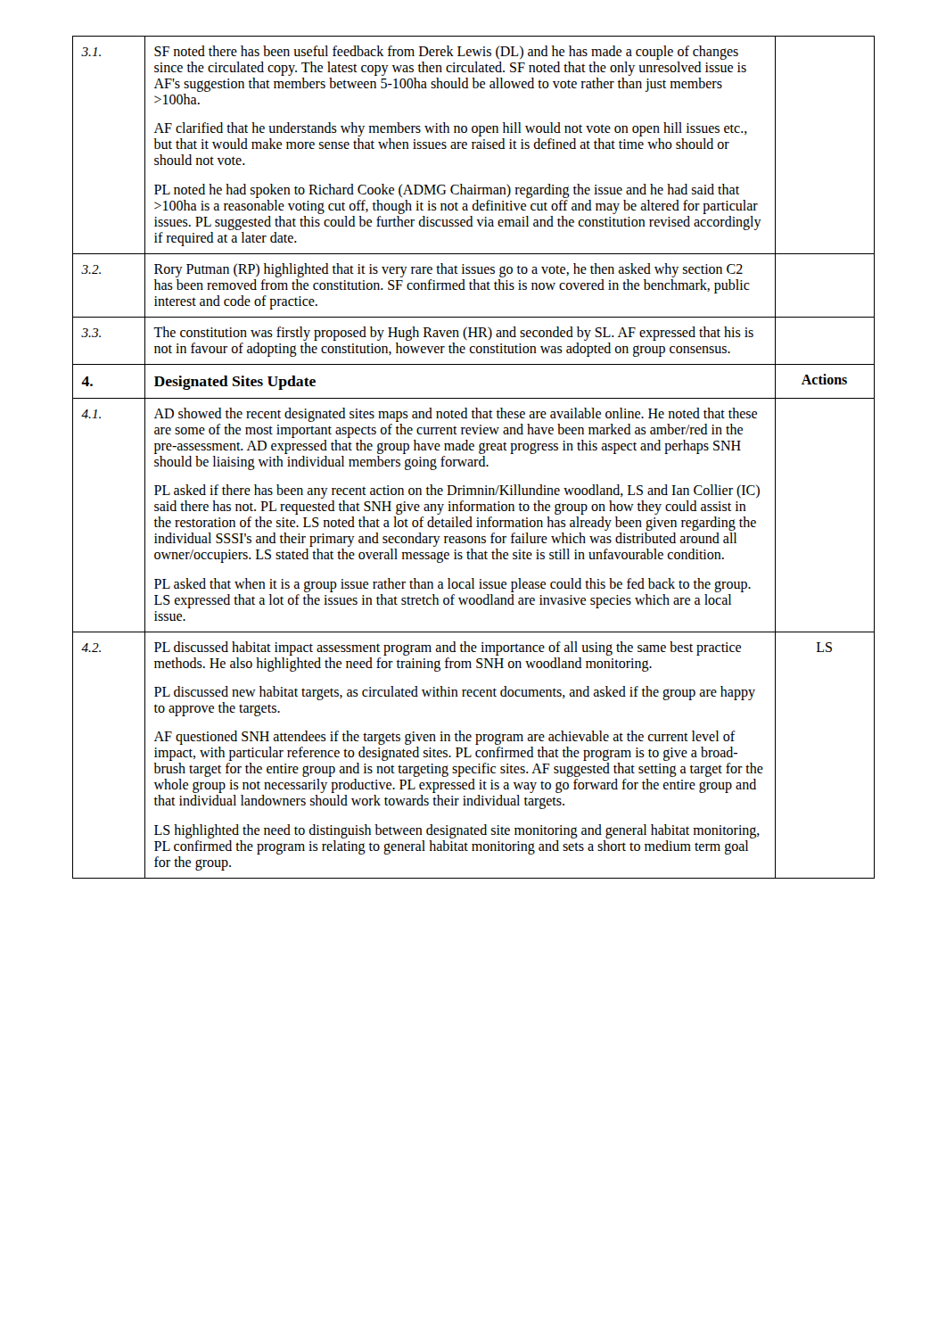| 3.1. | SF noted there has been useful feedback from Derek Lewis (DL) and he has made a couple of changes since the circulated copy. The latest copy was then circulated. SF noted that the only unresolved issue is AF's suggestion that members between 5-100ha should be allowed to vote rather than just members >100ha. AF clarified that he understands why members with no open hill would not vote on open hill issues etc., but that it would make more sense that when issues are raised it is defined at that time who should or should not vote. PL noted he had spoken to Richard Cooke (ADMG Chairman) regarding the issue and he had said that >100ha is a reasonable voting cut off, though it is not a definitive cut off and may be altered for particular issues. PL suggested that this could be further discussed via email and the constitution revised accordingly if required at a later date. | |
| 3.2. | Rory Putman (RP) highlighted that it is very rare that issues go to a vote, he then asked why section C2 has been removed from the constitution. SF confirmed that this is now covered in the benchmark, public interest and code of practice. | |
| 3.3. | The constitution was firstly proposed by Hugh Raven (HR) and seconded by SL. AF expressed that his is not in favour of adopting the constitution, however the constitution was adopted on group consensus. | |
| 4. | Designated Sites Update | Actions |
| 4.1. | AD showed the recent designated sites maps and noted that these are available online. He noted that these are some of the most important aspects of the current review and have been marked as amber/red in the pre-assessment. AD expressed that the group have made great progress in this aspect and perhaps SNH should be liaising with individual members going forward. PL asked if there has been any recent action on the Drimnin/Killundine woodland, LS and Ian Collier (IC) said there has not. PL requested that SNH give any information to the group on how they could assist in the restoration of the site. LS noted that a lot of detailed information has already been given regarding the individual SSSI's and their primary and secondary reasons for failure which was distributed around all owner/occupiers. LS stated that the overall message is that the site is still in unfavourable condition. PL asked that when it is a group issue rather than a local issue please could this be fed back to the group. LS expressed that a lot of the issues in that stretch of woodland are invasive species which are a local issue. | |
| 4.2. | PL discussed habitat impact assessment program and the importance of all using the same best practice methods. He also highlighted the need for training from SNH on woodland monitoring. PL discussed new habitat targets, as circulated within recent documents, and asked if the group are happy to approve the targets. AF questioned SNH attendees if the targets given in the program are achievable at the current level of impact, with particular reference to designated sites. PL confirmed that the program is to give a broad-brush target for the entire group and is not targeting specific sites. AF suggested that setting a target for the whole group is not necessarily productive. PL expressed it is a way to go forward for the entire group and that individual landowners should work towards their individual targets. LS highlighted the need to distinguish between designated site monitoring and general habitat monitoring, PL confirmed the program is relating to general habitat monitoring and sets a short to medium term goal for the group. | LS |